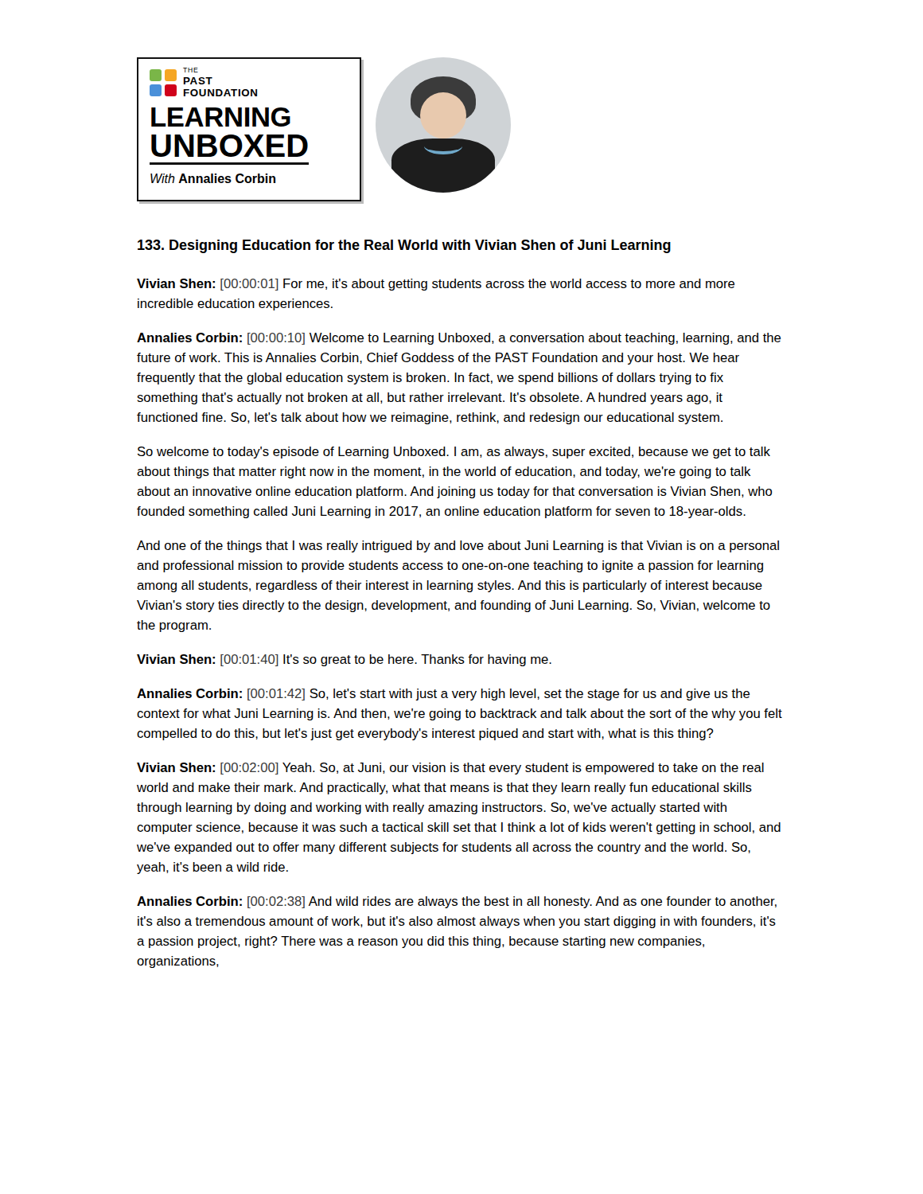The Past Foundation
LEARNING
UNBOXED
With Annalies Corbin
133. Designing Education for the Real World with Vivian Shen of Juni Learning
Vivian Shen: [00:00:01] For me, it's about getting students across the world access to more and more incredible education experiences.
Annalies Corbin: [00:00:10] Welcome to Learning Unboxed, a conversation about teaching, learning, and the future of work. This is Annalies Corbin, Chief Goddess of the PAST Foundation and your host. We hear frequently that the global education system is broken. In fact, we spend billions of dollars trying to fix something that's actually not broken at all, but rather irrelevant. It's obsolete. A hundred years ago, it functioned fine. So, let's talk about how we reimagine, rethink, and redesign our educational system.
So welcome to today's episode of Learning Unboxed. I am, as always, super excited, because we get to talk about things that matter right now in the moment, in the world of education, and today, we're going to talk about an innovative online education platform. And joining us today for that conversation is Vivian Shen, who founded something called Juni Learning in 2017, an online education platform for seven to 18-year-olds.
And one of the things that I was really intrigued by and love about Juni Learning is that Vivian is on a personal and professional mission to provide students access to one-on-one teaching to ignite a passion for learning among all students, regardless of their interest in learning styles. And this is particularly of interest because Vivian's story ties directly to the design, development, and founding of Juni Learning. So, Vivian, welcome to the program.
Vivian Shen: [00:01:40] It's so great to be here. Thanks for having me.
Annalies Corbin: [00:01:42] So, let's start with just a very high level, set the stage for us and give us the context for what Juni Learning is. And then, we're going to backtrack and talk about the sort of the why you felt compelled to do this, but let's just get everybody's interest piqued and start with, what is this thing?
Vivian Shen: [00:02:00] Yeah. So, at Juni, our vision is that every student is empowered to take on the real world and make their mark. And practically, what that means is that they learn really fun educational skills through learning by doing and working with really amazing instructors. So, we've actually started with computer science, because it was such a tactical skill set that I think a lot of kids weren't getting in school, and we've expanded out to offer many different subjects for students all across the country and the world. So, yeah, it's been a wild ride.
Annalies Corbin: [00:02:38] And wild rides are always the best in all honesty. And as one founder to another, it's also a tremendous amount of work, but it's also almost always when you start digging in with founders, it's a passion project, right? There was a reason you did this thing, because starting new companies, organizations,